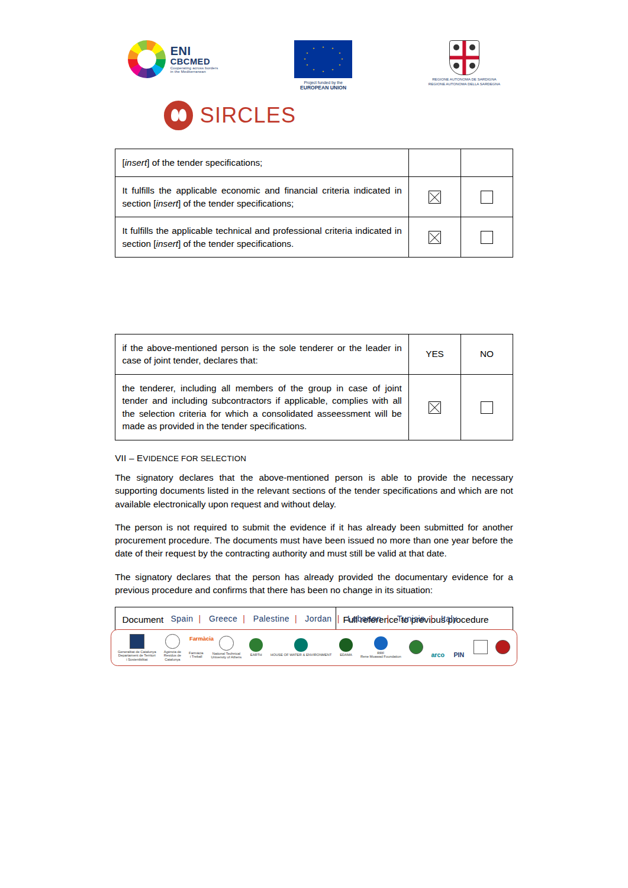ENI
CBCMED
Cooperating across borders
in the Mediterranean
★ ★ ★ ★ ★ ★ ★ ★ ★ ★ ★ ★
Project funded by the EUROPEAN UNION
REGIONE AUTONOMA DE SARDIGNA
REGIONE AUTONOMA DELLA SARDEGNA
SIRCLES
| [ insert ] of the tender specifications; | | |
| It fulfills the applicable economic and financial criteria indicated in section [ insert ] of the tender specifications; | | |
| It fulfills the applicable technical and professional criteria indicated in section [ insert ] of the tender specifications. | | |
| if the above-mentioned person is the sole tenderer or the leader in case of joint tender, declares that: | YES | NO |
| the tenderer, including all members of the group in case of joint tender and including subcontractors if applicable, complies with all the selection criteria for which a consolidated asseessment will be made as provided in the tender specifications. | | |
VII – EVIDENCE FOR SELECTION
The signatory declares that the above-mentioned person is able to provide the necessary supporting documents listed in the relevant sections of the tender specifications and which are not available electronically upon request and without delay.
The person is not required to submit the evidence if it has already been submitted for another procurement procedure. The documents must have been issued no more than one year before the date of their request by the contracting authority and must still be valid at that date.
The signatory declares that the person has already provided the documentary evidence for a previous procedure and confirms that there has been no change in its situation:
| Document | Full reference to previous procedure |
| Insert as many lines as necessary. | |
Spain| Greece| Palestine| Jordan| Lebanon| Tunisia| Italy
Generalitat de Catalunya
Departament de Territori
i Sostenibilitat
Agència de
Residus de
Catalunya
Farmàcia Farmàcia
i Treball
National Technical
University of Athens
EARTH
HOUSE OF WATER & ENVIRONMENT
EDAMA
RRF
Rene Moawad Foundation
arco
PIN